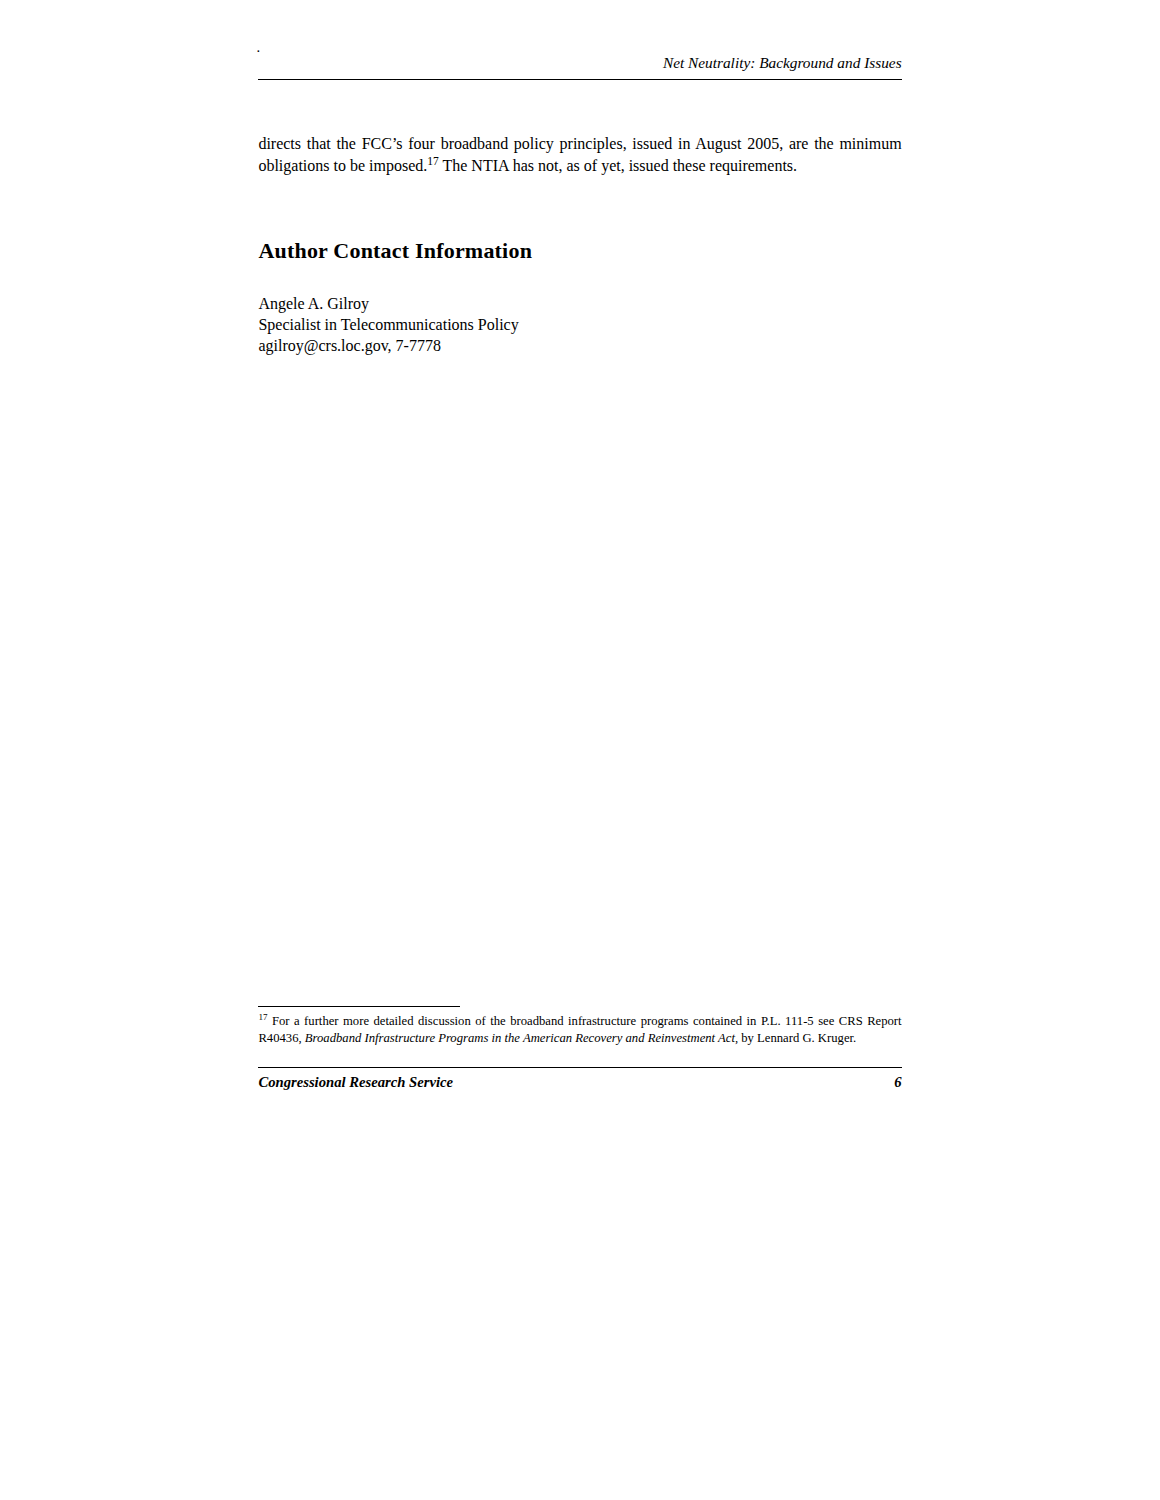.
Net Neutrality: Background and Issues
directs that the FCC’s four broadband policy principles, issued in August 2005, are the minimum obligations to be imposed.17 The NTIA has not, as of yet, issued these requirements.
Author Contact Information
Angele A. Gilroy
Specialist in Telecommunications Policy
agilroy@crs.loc.gov, 7-7778
17 For a further more detailed discussion of the broadband infrastructure programs contained in P.L. 111-5 see CRS Report R40436, Broadband Infrastructure Programs in the American Recovery and Reinvestment Act, by Lennard G. Kruger.
Congressional Research Service 6